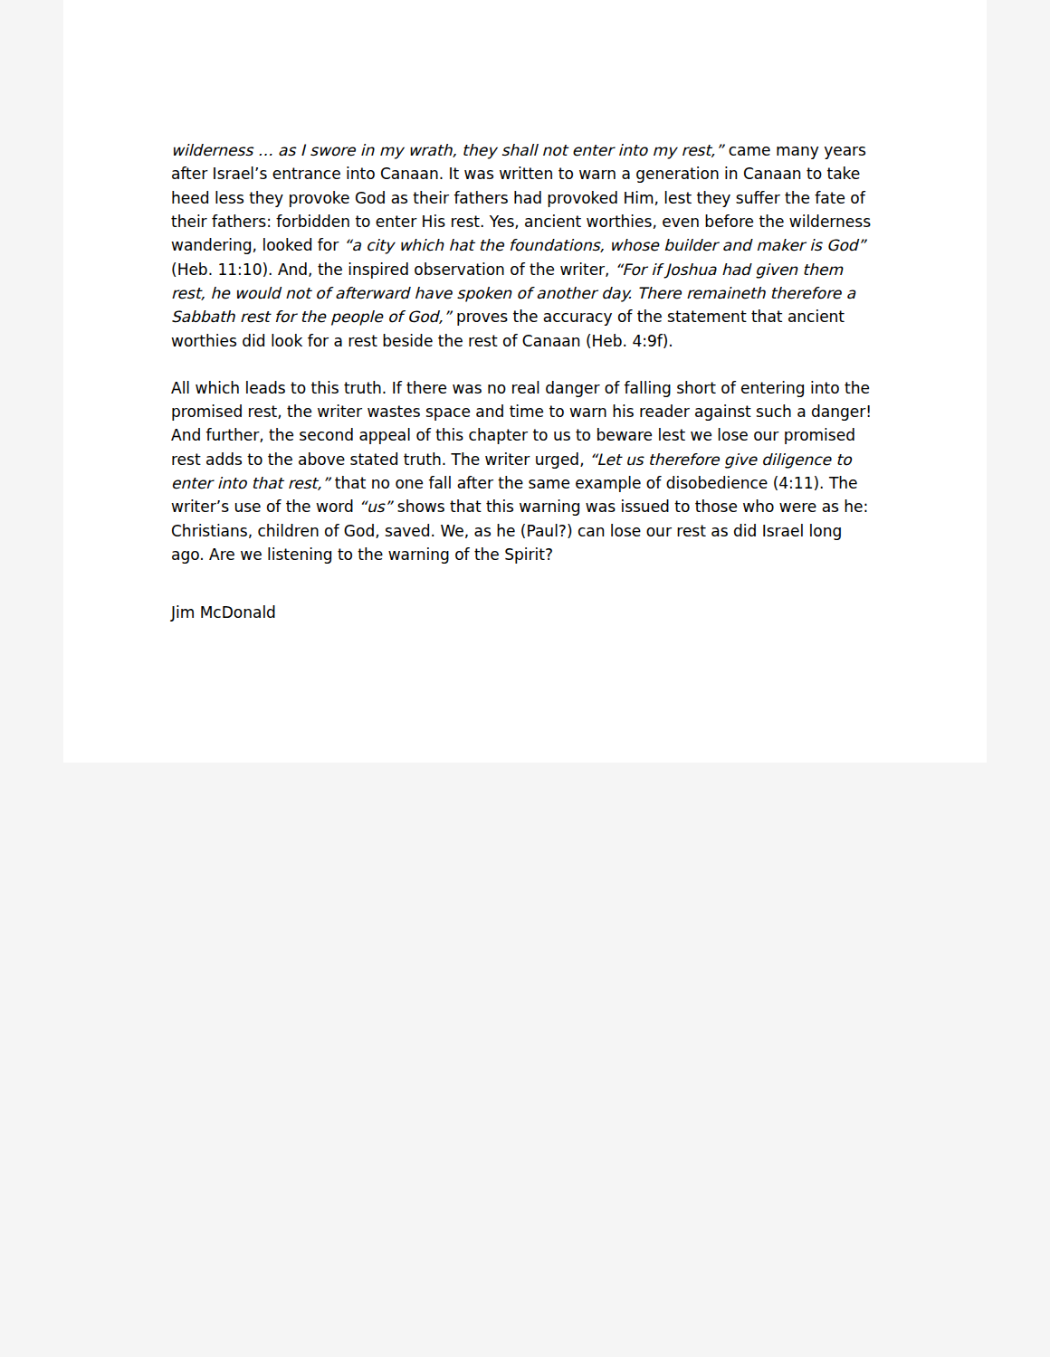wilderness … as I swore in my wrath, they shall not enter into my rest,” came many years after Israel’s entrance into Canaan. It was written to warn a generation in Canaan to take heed less they provoke God as their fathers had provoked Him, lest they suffer the fate of their fathers: forbidden to enter His rest. Yes, ancient worthies, even before the wilderness wandering, looked for “a city which hat the foundations, whose builder and maker is God” (Heb. 11:10). And, the inspired observation of the writer, “For if Joshua had given them rest, he would not of afterward have spoken of another day. There remaineth therefore a Sabbath rest for the people of God,” proves the accuracy of the statement that ancient worthies did look for a rest beside the rest of Canaan (Heb. 4:9f).
All which leads to this truth. If there was no real danger of falling short of entering into the promised rest, the writer wastes space and time to warn his reader against such a danger! And further, the second appeal of this chapter to us to beware lest we lose our promised rest adds to the above stated truth. The writer urged, “Let us therefore give diligence to enter into that rest,” that no one fall after the same example of disobedience (4:11). The writer’s use of the word “us” shows that this warning was issued to those who were as he: Christians, children of God, saved. We, as he (Paul?) can lose our rest as did Israel long ago. Are we listening to the warning of the Spirit?
Jim McDonald